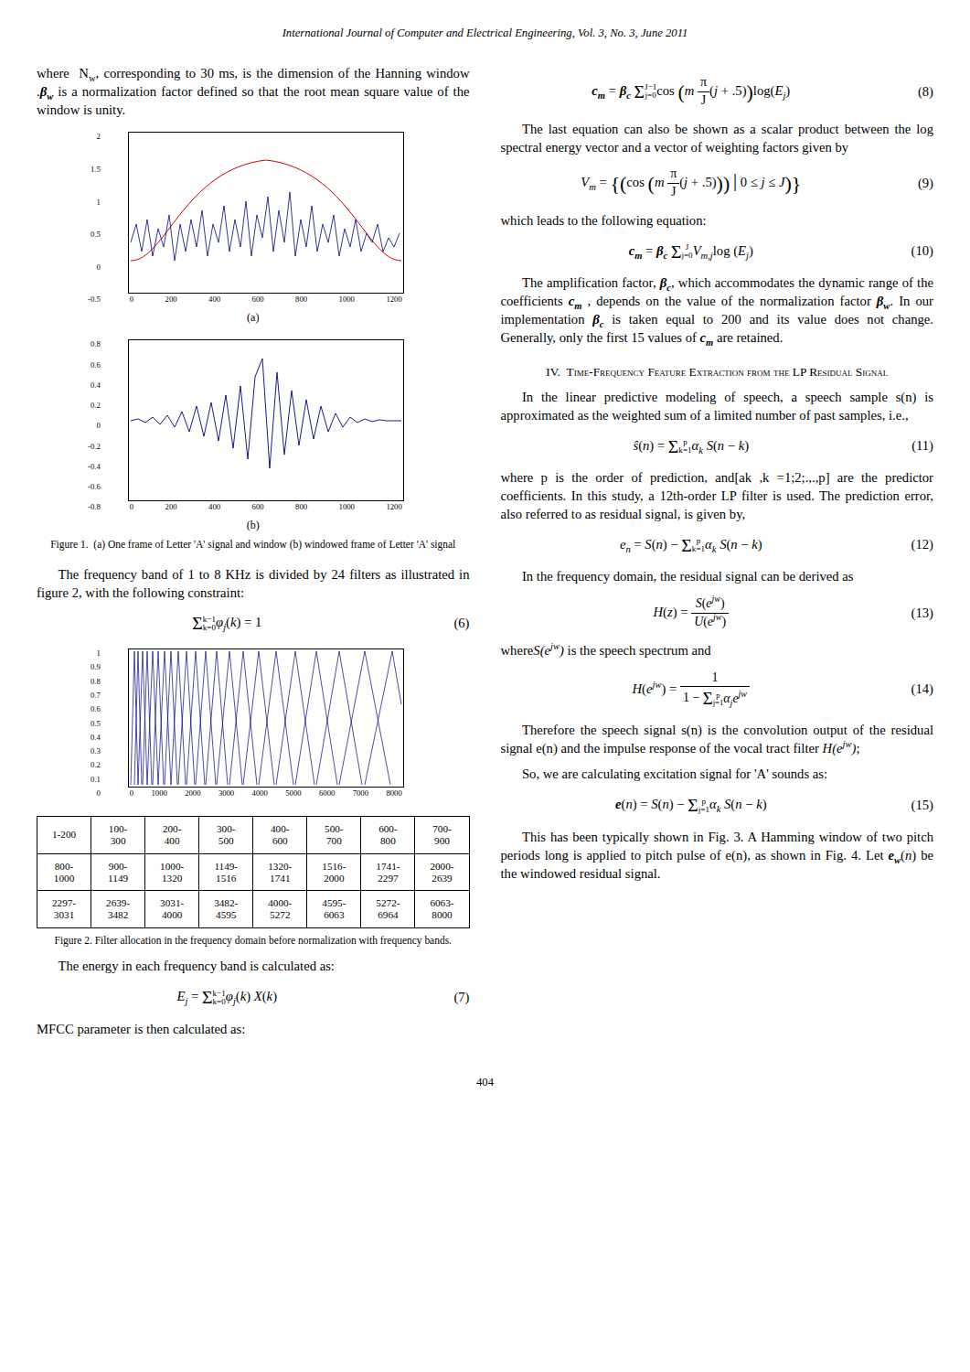International Journal of Computer and Electrical Engineering, Vol. 3, No. 3, June 2011
where Nw, corresponding to 30 ms, is the dimension of the Hanning window .βw is a normalization factor defined so that the root mean square value of the window is unity.
21.510.50-0.5
020040060080010001200
(a)
0.80.60.40.20-0.2-0.4-0.6-0.8
020040060080010001200
(b)
Figure 1. (a) One frame of Letter 'A' signal and window (b) windowed frame of Letter 'A' signal
The frequency band of 1 to 8 KHz is divided by 24 filters as illustrated in figure 2, with the following constraint:
Σk−1 k=0 φj(k) = 1
(6)
10.90.80.70.60.50.40.30.20.10
010002000300040005000600070008000
| 1-200 | 100- 300 | 200- 400 | 300- 500 | 400- 600 | 500- 700 | 600- 800 | 700- 900 |
| 800- 1000 | 900- 1149 | 1000- 1320 | 1149- 1516 | 1320- 1741 | 1516- 2000 | 1741- 2297 | 2000- 2639 |
| 2297- 3031 | 2639- 3482 | 3031- 4000 | 3482- 4595 | 4000- 5272 | 4595- 6063 | 5272- 6964 | 6063- 8000 |
Figure 2. Filter allocation in the frequency domain before normalization with frequency bands.
The energy in each frequency band is calculated as:
Ej = Σk−1 k=0 φj(k) X(k)
(7)
MFCC parameter is then calculated as:
cm = βc ΣJ−1 j=0cos (m πJ(j + .5)) log(Ej)
(8)
The last equation can also be shown as a scalar product between the log spectral energy vector and a vector of weighting factors given by
Vm = {(cos (m πJ(j + .5))) | 0 ≤ j ≤ J)}
(9)
which leads to the following equation:
cm = βc ΣJj=0 Vm,jlog (Ej)
(10)
The amplification factor, βc, which accommodates the dynamic range of the coefficients cm , depends on the value of the normalization factor βw. In our implementation βc is taken equal to 200 and its value does not change. Generally, only the first 15 values of cm are retained.
IV. Time-Frequency Feature Extraction from the LP Residual Signal
In the linear predictive modeling of speech, a speech sample s(n) is approximated as the weighted sum of a limited number of past samples, i.e.,
ŝ(n) = Σpk=1 αk S(n − k)
(11)
where p is the order of prediction, and[ak ,k =1;2;.,.,p] are the predictor coefficients. In this study, a 12th-order LP filter is used. The prediction error, also referred to as residual signal, is given by,
en = S(n) − Σpk=1 αk S(n − k)
(12)
In the frequency domain, the residual signal can be derived as
H(z) = S(ejw) U(ejw)
(13)
whereS(ejw) is the speech spectrum and
H(ejw) = 11 − Σpj=1 αjejw
(14)
Therefore the speech signal s(n) is the convolution output of the residual signal e(n) and the impulse response of the vocal tract filter H(ejw);
So, we are calculating excitation signal for 'A' sounds as:
e(n) = S(n) − Σpj=1 αk S(n − k)
(15)
This has been typically shown in Fig. 3. A Hamming window of two pitch periods long is applied to pitch pulse of e(n), as shown in Fig. 4. Let ew(n) be the windowed residual signal.
404